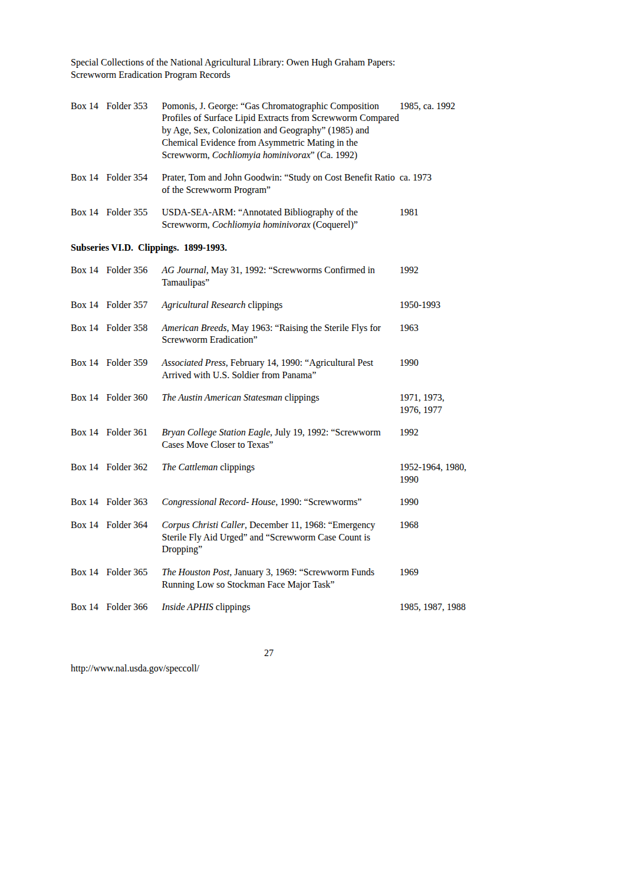Special Collections of the National Agricultural Library: Owen Hugh Graham Papers:
Screwworm Eradication Program Records
| Box 14 | Folder 353 | Pomonis, J. George: “Gas Chromatographic Composition Profiles of Surface Lipid Extracts from Screwworm Compared by Age, Sex, Colonization and Geography” (1985) and Chemical Evidence from Asymmetric Mating in the Screwworm, Cochliomyia hominivorax ” (Ca. 1992) | 1985, ca. 1992 |
| Box 14 | Folder 354 | Prater, Tom and John Goodwin: “Study on Cost Benefit Ratio of the Screwworm Program” | ca. 1973 |
| Box 14 | Folder 355 | USDA-SEA-ARM: “Annotated Bibliography of the Screwworm, Cochliomyia hominivorax (Coquerel)” | 1981 |
| Subseries VI.D. Clippings. 1899-1993. |
| Box 14 | Folder 356 | AG Journal, May 31, 1992: “Screwworms Confirmed in Tamaulipas” | 1992 |
| Box 14 | Folder 357 | Agricultural Research clippings | 1950-1993 |
| Box 14 | Folder 358 | American Breeds , May 1963: “Raising the Sterile Flys for Screwworm Eradication” | 1963 |
| Box 14 | Folder 359 | Associated Press , February 14, 1990: “Agricultural Pest Arrived with U.S. Soldier from Panama” | 1990 |
| Box 14 | Folder 360 | The Austin American Statesman clippings | 1971, 1973, 1976, 1977 |
| Box 14 | Folder 361 | Bryan College Station Eagle , July 19, 1992: “Screwworm Cases Move Closer to Texas” | 1992 |
| Box 14 | Folder 362 | The Cattleman clippings | 1952-1964, 1980, 1990 |
| Box 14 | Folder 363 | Congressional Record- House , 1990: “Screwworms” | 1990 |
| Box 14 | Folder 364 | Corpus Christi Caller , December 11, 1968: “Emergency Sterile Fly Aid Urged” and “Screwworm Case Count is Dropping” | 1968 |
| Box 14 | Folder 365 | The Houston Post , January 3, 1969: “Screwworm Funds Running Low so Stockman Face Major Task” | 1969 |
| Box 14 | Folder 366 | Inside APHIS clippings | 1985, 1987, 1988 |
27
http://www.nal.usda.gov/speccoll/